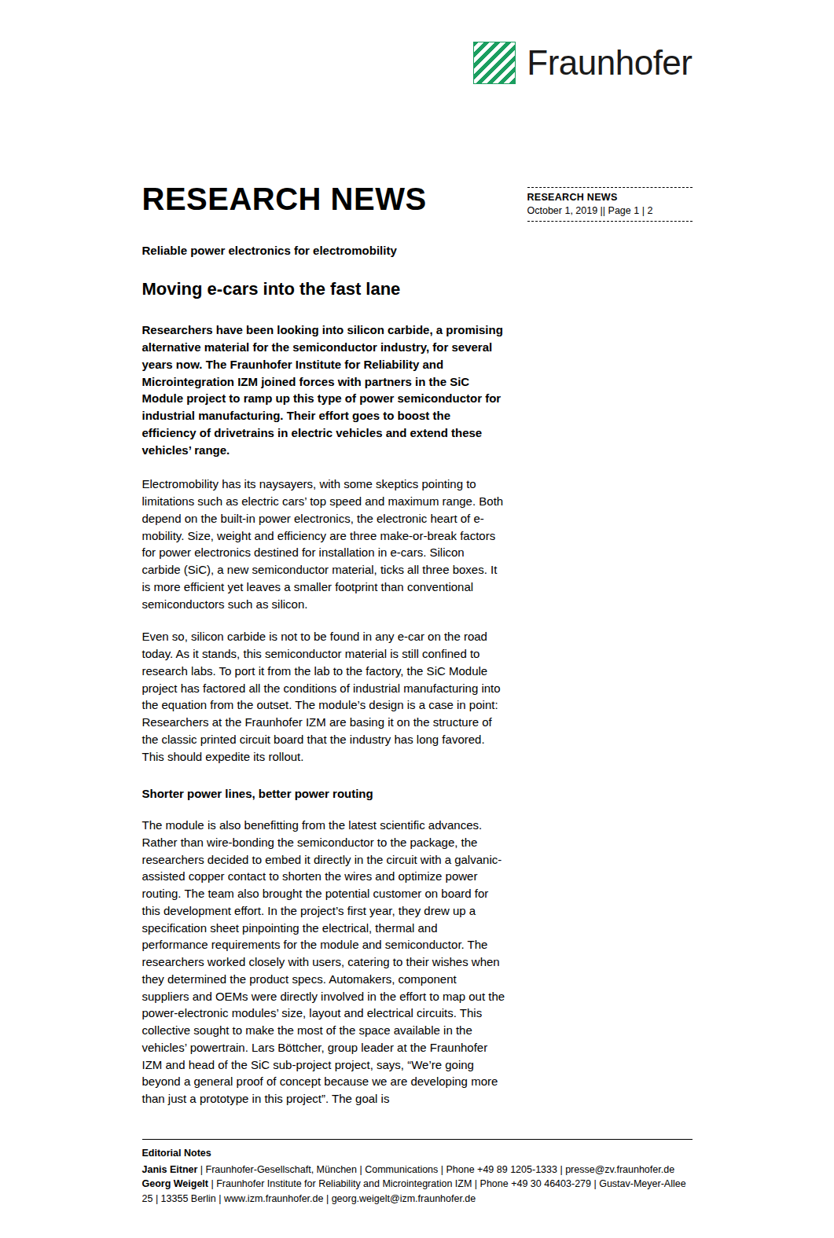Fraunhofer
RESEARCH NEWS
RESEARCH NEWS
October 1, 2019 || Page 1 | 2
Reliable power electronics for electromobility
Moving e-cars into the fast lane
Researchers have been looking into silicon carbide, a promising alternative material for the semiconductor industry, for several years now. The Fraunhofer Institute for Reliability and Microintegration IZM joined forces with partners in the SiC Module project to ramp up this type of power semiconductor for industrial manufacturing. Their effort goes to boost the efficiency of drivetrains in electric vehicles and extend these vehicles’ range.
Electromobility has its naysayers, with some skeptics pointing to limitations such as electric cars’ top speed and maximum range. Both depend on the built-in power electronics, the electronic heart of e-mobility. Size, weight and efficiency are three make-or-break factors for power electronics destined for installation in e-cars. Silicon carbide (SiC), a new semiconductor material, ticks all three boxes. It is more efficient yet leaves a smaller footprint than conventional semiconductors such as silicon.
Even so, silicon carbide is not to be found in any e-car on the road today. As it stands, this semiconductor material is still confined to research labs. To port it from the lab to the factory, the SiC Module project has factored all the conditions of industrial manufacturing into the equation from the outset. The module’s design is a case in point: Researchers at the Fraunhofer IZM are basing it on the structure of the classic printed circuit board that the industry has long favored. This should expedite its rollout.
Shorter power lines, better power routing
The module is also benefitting from the latest scientific advances. Rather than wire-bonding the semiconductor to the package, the researchers decided to embed it directly in the circuit with a galvanic-assisted copper contact to shorten the wires and optimize power routing. The team also brought the potential customer on board for this development effort. In the project’s first year, they drew up a specification sheet pinpointing the electrical, thermal and performance requirements for the module and semiconductor. The researchers worked closely with users, catering to their wishes when they determined the product specs. Automakers, component suppliers and OEMs were directly involved in the effort to map out the power-electronic modules’ size, layout and electrical circuits. This collective sought to make the most of the space available in the vehicles’ powertrain. Lars Böttcher, group leader at the Fraunhofer IZM and head of the SiC sub-project project, says, “We’re going beyond a general proof of concept because we are developing more than just a prototype in this project”. The goal is
Editorial Notes
Janis Eitner | Fraunhofer-Gesellschaft, München | Communications | Phone +49 89 1205-1333 | presse@zv.fraunhofer.de
Georg Weigelt | Fraunhofer Institute for Reliability and Microintegration IZM | Phone +49 30 46403-279 | Gustav-Meyer-Allee 25 | 13355 Berlin | www.izm.fraunhofer.de | georg.weigelt@izm.fraunhofer.de